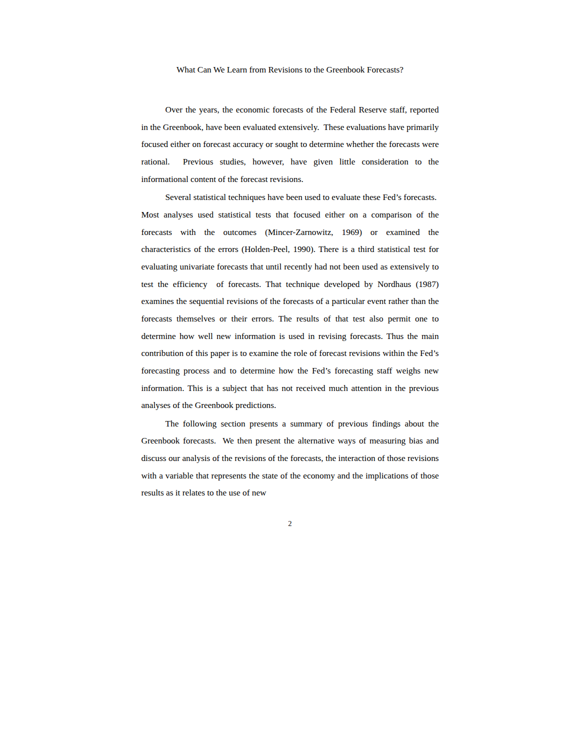What Can We Learn from Revisions to the Greenbook Forecasts?
Over the years, the economic forecasts of the Federal Reserve staff, reported in the Greenbook, have been evaluated extensively. These evaluations have primarily focused either on forecast accuracy or sought to determine whether the forecasts were rational. Previous studies, however, have given little consideration to the informational content of the forecast revisions.
Several statistical techniques have been used to evaluate these Fed’s forecasts. Most analyses used statistical tests that focused either on a comparison of the forecasts with the outcomes (Mincer-Zarnowitz, 1969) or examined the characteristics of the errors (Holden-Peel, 1990). There is a third statistical test for evaluating univariate forecasts that until recently had not been used as extensively to test the efficiency of forecasts. That technique developed by Nordhaus (1987) examines the sequential revisions of the forecasts of a particular event rather than the forecasts themselves or their errors. The results of that test also permit one to determine how well new information is used in revising forecasts. Thus the main contribution of this paper is to examine the role of forecast revisions within the Fed’s forecasting process and to determine how the Fed’s forecasting staff weighs new information. This is a subject that has not received much attention in the previous analyses of the Greenbook predictions.
The following section presents a summary of previous findings about the Greenbook forecasts. We then present the alternative ways of measuring bias and discuss our analysis of the revisions of the forecasts, the interaction of those revisions with a variable that represents the state of the economy and the implications of those results as it relates to the use of new
2